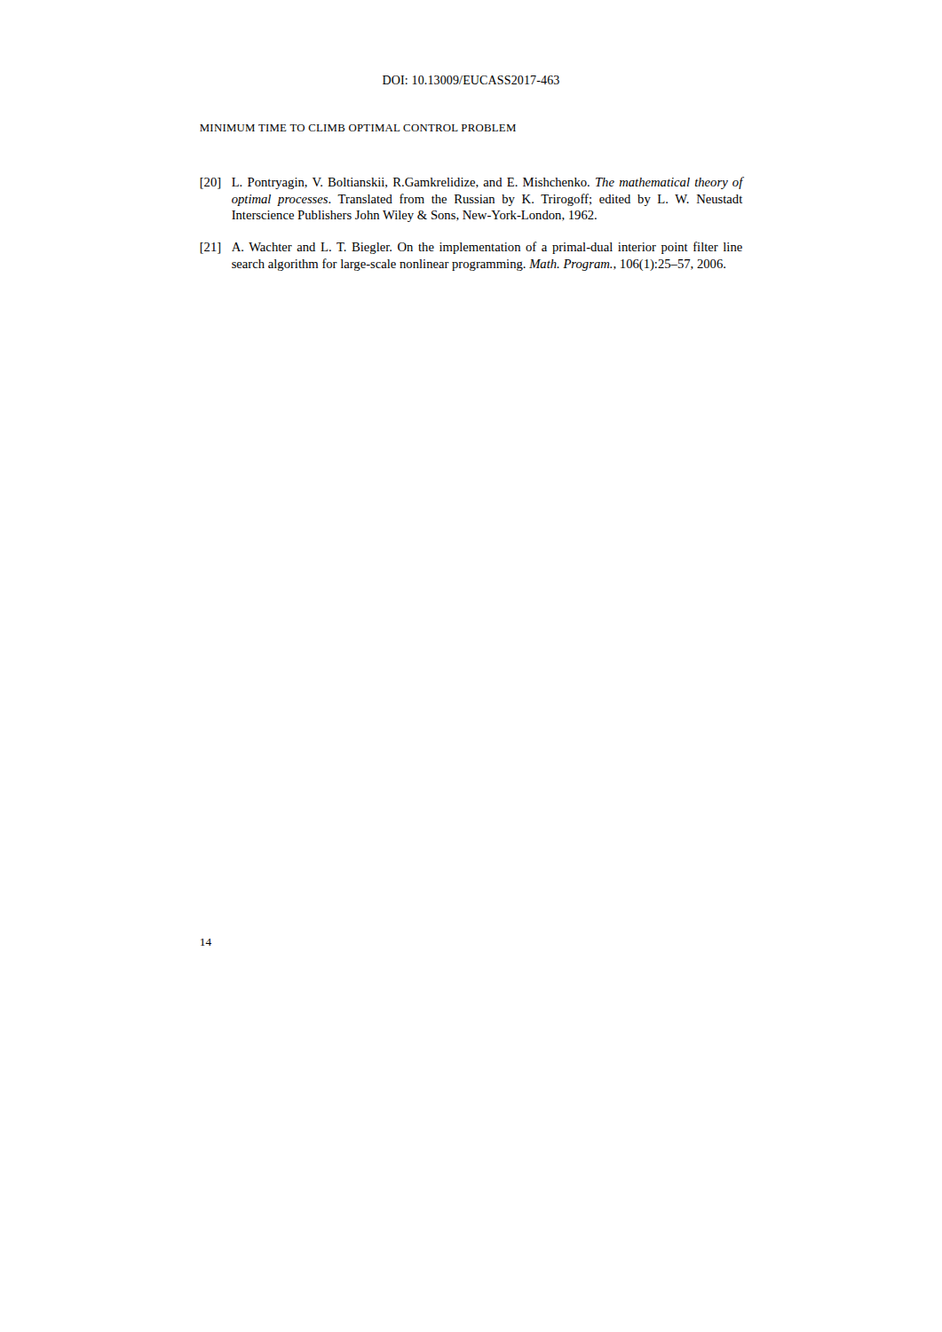DOI: 10.13009/EUCASS2017-463
MINIMUM TIME TO CLIMB OPTIMAL CONTROL PROBLEM
[20] L. Pontryagin, V. Boltianskii, R.Gamkrelidize, and E. Mishchenko. The mathematical theory of optimal processes. Translated from the Russian by K. Trirogoff; edited by L. W. Neustadt Interscience Publishers John Wiley & Sons, New-York-London, 1962.
[21] A. Wachter and L. T. Biegler. On the implementation of a primal-dual interior point filter line search algorithm for large-scale nonlinear programming. Math. Program., 106(1):25–57, 2006.
14